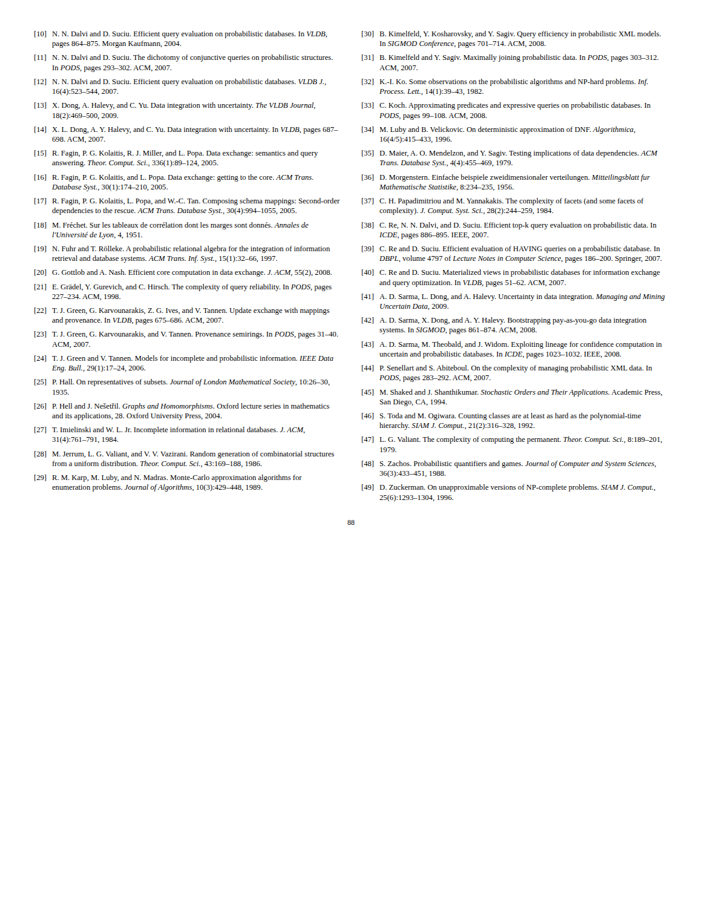[10] N. N. Dalvi and D. Suciu. Efficient query evaluation on probabilistic databases. In VLDB, pages 864–875. Morgan Kaufmann, 2004.
[11] N. N. Dalvi and D. Suciu. The dichotomy of conjunctive queries on probabilistic structures. In PODS, pages 293–302. ACM, 2007.
[12] N. N. Dalvi and D. Suciu. Efficient query evaluation on probabilistic databases. VLDB J., 16(4):523–544, 2007.
[13] X. Dong, A. Halevy, and C. Yu. Data integration with uncertainty. The VLDB Journal, 18(2):469–500, 2009.
[14] X. L. Dong, A. Y. Halevy, and C. Yu. Data integration with uncertainty. In VLDB, pages 687–698. ACM, 2007.
[15] R. Fagin, P. G. Kolaitis, R. J. Miller, and L. Popa. Data exchange: semantics and query answering. Theor. Comput. Sci., 336(1):89–124, 2005.
[16] R. Fagin, P. G. Kolaitis, and L. Popa. Data exchange: getting to the core. ACM Trans. Database Syst., 30(1):174–210, 2005.
[17] R. Fagin, P. G. Kolaitis, L. Popa, and W.-C. Tan. Composing schema mappings: Second-order dependencies to the rescue. ACM Trans. Database Syst., 30(4):994–1055, 2005.
[18] M. Fréchet. Sur les tableaux de corrélation dont les marges sont donnés. Annales de l'Université de Lyon, 4, 1951.
[19] N. Fuhr and T. Rölleke. A probabilistic relational algebra for the integration of information retrieval and database systems. ACM Trans. Inf. Syst., 15(1):32–66, 1997.
[20] G. Gottlob and A. Nash. Efficient core computation in data exchange. J. ACM, 55(2), 2008.
[21] E. Grädel, Y. Gurevich, and C. Hirsch. The complexity of query reliability. In PODS, pages 227–234. ACM, 1998.
[22] T. J. Green, G. Karvounarakis, Z. G. Ives, and V. Tannen. Update exchange with mappings and provenance. In VLDB, pages 675–686. ACM, 2007.
[23] T. J. Green, G. Karvounarakis, and V. Tannen. Provenance semirings. In PODS, pages 31–40. ACM, 2007.
[24] T. J. Green and V. Tannen. Models for incomplete and probabilistic information. IEEE Data Eng. Bull., 29(1):17–24, 2006.
[25] P. Hall. On representatives of subsets. Journal of London Mathematical Society, 10:26–30, 1935.
[26] P. Hell and J. Nešetřil. Graphs and Homomorphisms. Oxford lecture series in mathematics and its applications, 28. Oxford University Press, 2004.
[27] T. Imielinski and W. L. Jr. Incomplete information in relational databases. J. ACM, 31(4):761–791, 1984.
[28] M. Jerrum, L. G. Valiant, and V. V. Vazirani. Random generation of combinatorial structures from a uniform distribution. Theor. Comput. Sci., 43:169–188, 1986.
[29] R. M. Karp, M. Luby, and N. Madras. Monte-Carlo approximation algorithms for enumeration problems. Journal of Algorithms, 10(3):429–448, 1989.
[30] B. Kimelfeld, Y. Kosharovsky, and Y. Sagiv. Query efficiency in probabilistic XML models. In SIGMOD Conference, pages 701–714. ACM, 2008.
[31] B. Kimelfeld and Y. Sagiv. Maximally joining probabilistic data. In PODS, pages 303–312. ACM, 2007.
[32] K.-I. Ko. Some observations on the probabilistic algorithms and NP-hard problems. Inf. Process. Lett., 14(1):39–43, 1982.
[33] C. Koch. Approximating predicates and expressive queries on probabilistic databases. In PODS, pages 99–108. ACM, 2008.
[34] M. Luby and B. Velickovic. On deterministic approximation of DNF. Algorithmica, 16(4/5):415–433, 1996.
[35] D. Maier, A. O. Mendelzon, and Y. Sagiv. Testing implications of data dependencies. ACM Trans. Database Syst., 4(4):455–469, 1979.
[36] D. Morgenstern. Einfache beispiele zweidimensionaler verteilungen. Mitteilingsblatt fur Mathematische Statistike, 8:234–235, 1956.
[37] C. H. Papadimitriou and M. Yannakakis. The complexity of facets (and some facets of complexity). J. Comput. Syst. Sci., 28(2):244–259, 1984.
[38] C. Re, N. N. Dalvi, and D. Suciu. Efficient top-k query evaluation on probabilistic data. In ICDE, pages 886–895. IEEE, 2007.
[39] C. Re and D. Suciu. Efficient evaluation of HAVING queries on a probabilistic database. In DBPL, volume 4797 of Lecture Notes in Computer Science, pages 186–200. Springer, 2007.
[40] C. Re and D. Suciu. Materialized views in probabilistic databases for information exchange and query optimization. In VLDB, pages 51–62. ACM, 2007.
[41] A. D. Sarma, L. Dong, and A. Halevy. Uncertainty in data integration. Managing and Mining Uncertain Data, 2009.
[42] A. D. Sarma, X. Dong, and A. Y. Halevy. Bootstrapping pay-as-you-go data integration systems. In SIGMOD, pages 861–874. ACM, 2008.
[43] A. D. Sarma, M. Theobald, and J. Widom. Exploiting lineage for confidence computation in uncertain and probabilistic databases. In ICDE, pages 1023–1032. IEEE, 2008.
[44] P. Senellart and S. Abiteboul. On the complexity of managing probabilistic XML data. In PODS, pages 283–292. ACM, 2007.
[45] M. Shaked and J. Shanthikumar. Stochastic Orders and Their Applications. Academic Press, San Diego, CA, 1994.
[46] S. Toda and M. Ogiwara. Counting classes are at least as hard as the polynomial-time hierarchy. SIAM J. Comput., 21(2):316–328, 1992.
[47] L. G. Valiant. The complexity of computing the permanent. Theor. Comput. Sci., 8:189–201, 1979.
[48] S. Zachos. Probabilistic quantifiers and games. Journal of Computer and System Sciences, 36(3):433–451, 1988.
[49] D. Zuckerman. On unapproximable versions of NP-complete problems. SIAM J. Comput., 25(6):1293–1304, 1996.
88